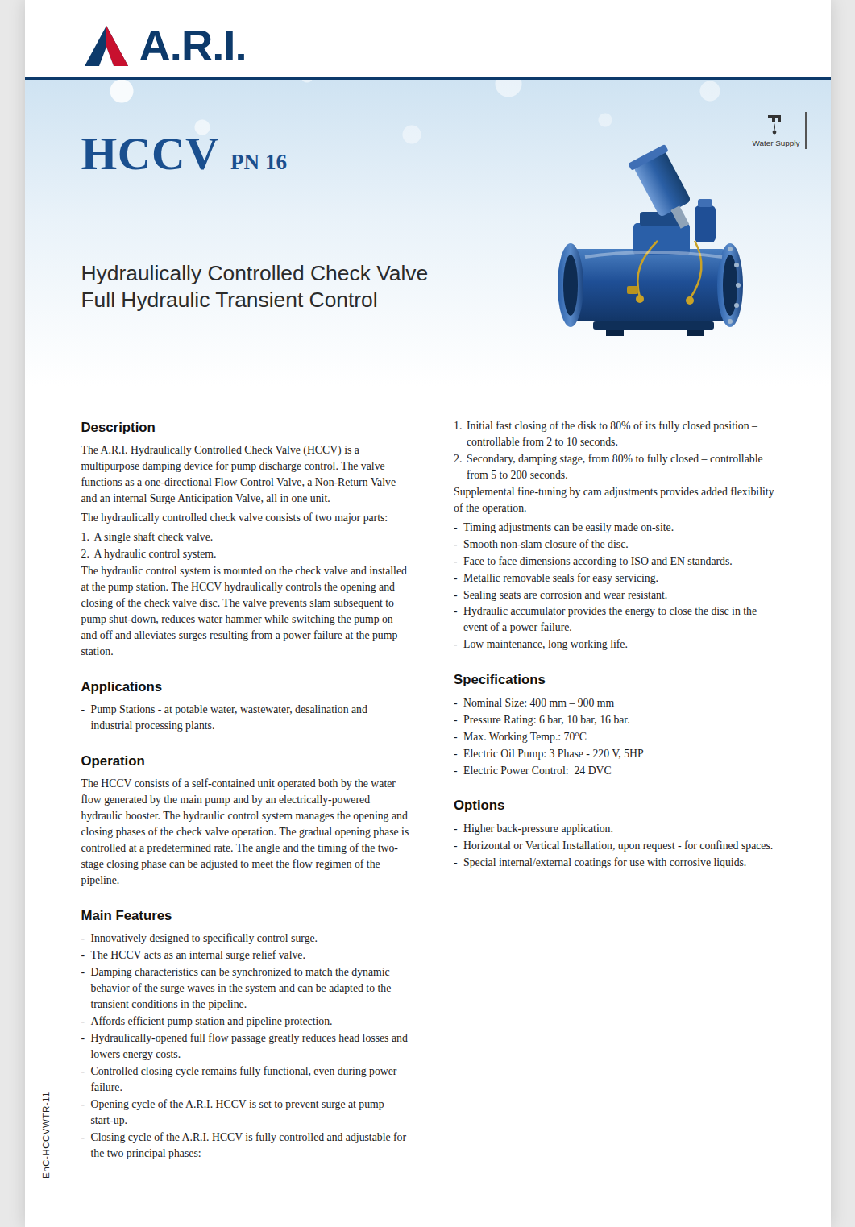A.R.I.
Water Supply
HCCV PN 16
Hydraulically Controlled Check Valve
Full Hydraulic Transient Control
Description
The A.R.I. Hydraulically Controlled Check Valve (HCCV) is a multipurpose damping device for pump discharge control. The valve functions as a one-directional Flow Control Valve, a Non-Return Valve and an internal Surge Anticipation Valve, all in one unit.
The hydraulically controlled check valve consists of two major parts:
A single shaft check valve.
A hydraulic control system.
The hydraulic control system is mounted on the check valve and installed at the pump station. The HCCV hydraulically controls the opening and closing of the check valve disc. The valve prevents slam subsequent to pump shut-down, reduces water hammer while switching the pump on and off and alleviates surges resulting from a power failure at the pump station.
Applications
Pump Stations - at potable water, wastewater, desalination and industrial processing plants.
Operation
The HCCV consists of a self-contained unit operated both by the water flow generated by the main pump and by an electrically-powered hydraulic booster. The hydraulic control system manages the opening and closing phases of the check valve operation. The gradual opening phase is controlled at a predetermined rate. The angle and the timing of the two-stage closing phase can be adjusted to meet the flow regimen of the pipeline.
Main Features
Innovatively designed to specifically control surge.
The HCCV acts as an internal surge relief valve.
Damping characteristics can be synchronized to match the dynamic behavior of the surge waves in the system and can be adapted to the transient conditions in the pipeline.
Affords efficient pump station and pipeline protection.
Hydraulically-opened full flow passage greatly reduces head losses and lowers energy costs.
Controlled closing cycle remains fully functional, even during power failure.
Opening cycle of the A.R.I. HCCV is set to prevent surge at pump start-up.
Closing cycle of the A.R.I. HCCV is fully controlled and adjustable for the two principal phases:
Initial fast closing of the disk to 80% of its fully closed position – controllable from 2 to 10 seconds.
Secondary, damping stage, from 80% to fully closed – controllable from 5 to 200 seconds.
Supplemental fine-tuning by cam adjustments provides added flexibility of the operation.
Timing adjustments can be easily made on-site.
Smooth non-slam closure of the disc.
Face to face dimensions according to ISO and EN standards.
Metallic removable seals for easy servicing.
Sealing seats are corrosion and wear resistant.
Hydraulic accumulator provides the energy to close the disc in the event of a power failure.
Low maintenance, long working life.
Specifications
Nominal Size: 400 mm – 900 mm
Pressure Rating: 6 bar, 10 bar, 16 bar.
Max. Working Temp.: 70°C
Electric Oil Pump: 3 Phase - 220 V, 5HP
Electric Power Control: 24 DVC
Options
Higher back-pressure application.
Horizontal or Vertical Installation, upon request - for confined spaces.
Special internal/external coatings for use with corrosive liquids.
EnC-HCCVWTR-11